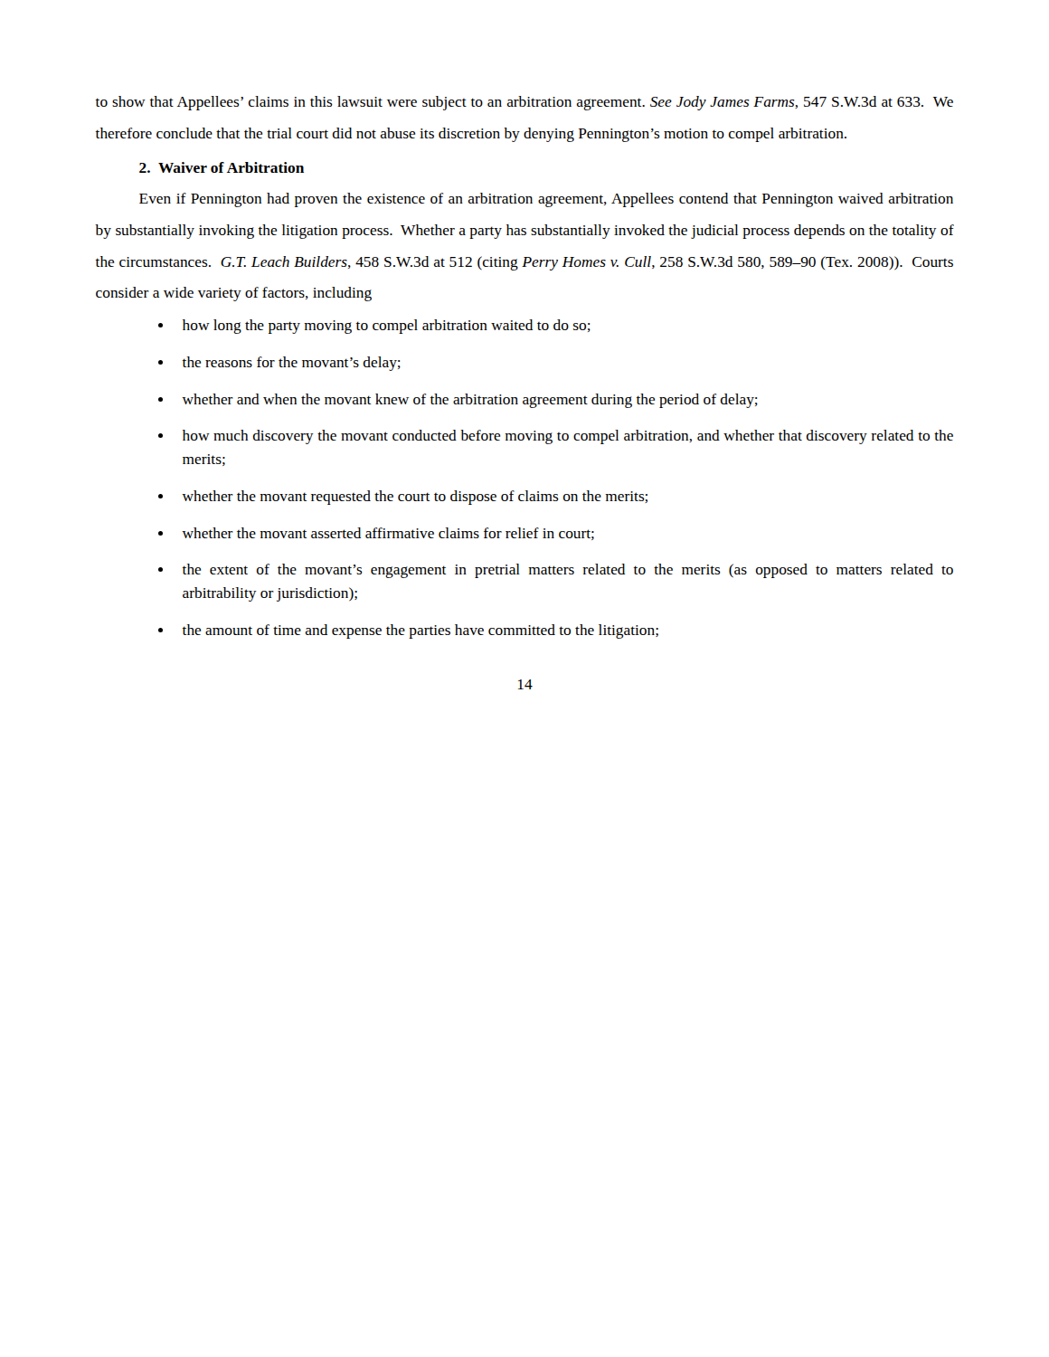to show that Appellees’ claims in this lawsuit were subject to an arbitration agreement. See Jody James Farms, 547 S.W.3d at 633. We therefore conclude that the trial court did not abuse its discretion by denying Pennington’s motion to compel arbitration.
2. Waiver of Arbitration
Even if Pennington had proven the existence of an arbitration agreement, Appellees contend that Pennington waived arbitration by substantially invoking the litigation process. Whether a party has substantially invoked the judicial process depends on the totality of the circumstances. G.T. Leach Builders, 458 S.W.3d at 512 (citing Perry Homes v. Cull, 258 S.W.3d 580, 589–90 (Tex. 2008)). Courts consider a wide variety of factors, including
how long the party moving to compel arbitration waited to do so;
the reasons for the movant’s delay;
whether and when the movant knew of the arbitration agreement during the period of delay;
how much discovery the movant conducted before moving to compel arbitration, and whether that discovery related to the merits;
whether the movant requested the court to dispose of claims on the merits;
whether the movant asserted affirmative claims for relief in court;
the extent of the movant’s engagement in pretrial matters related to the merits (as opposed to matters related to arbitrability or jurisdiction);
the amount of time and expense the parties have committed to the litigation;
14